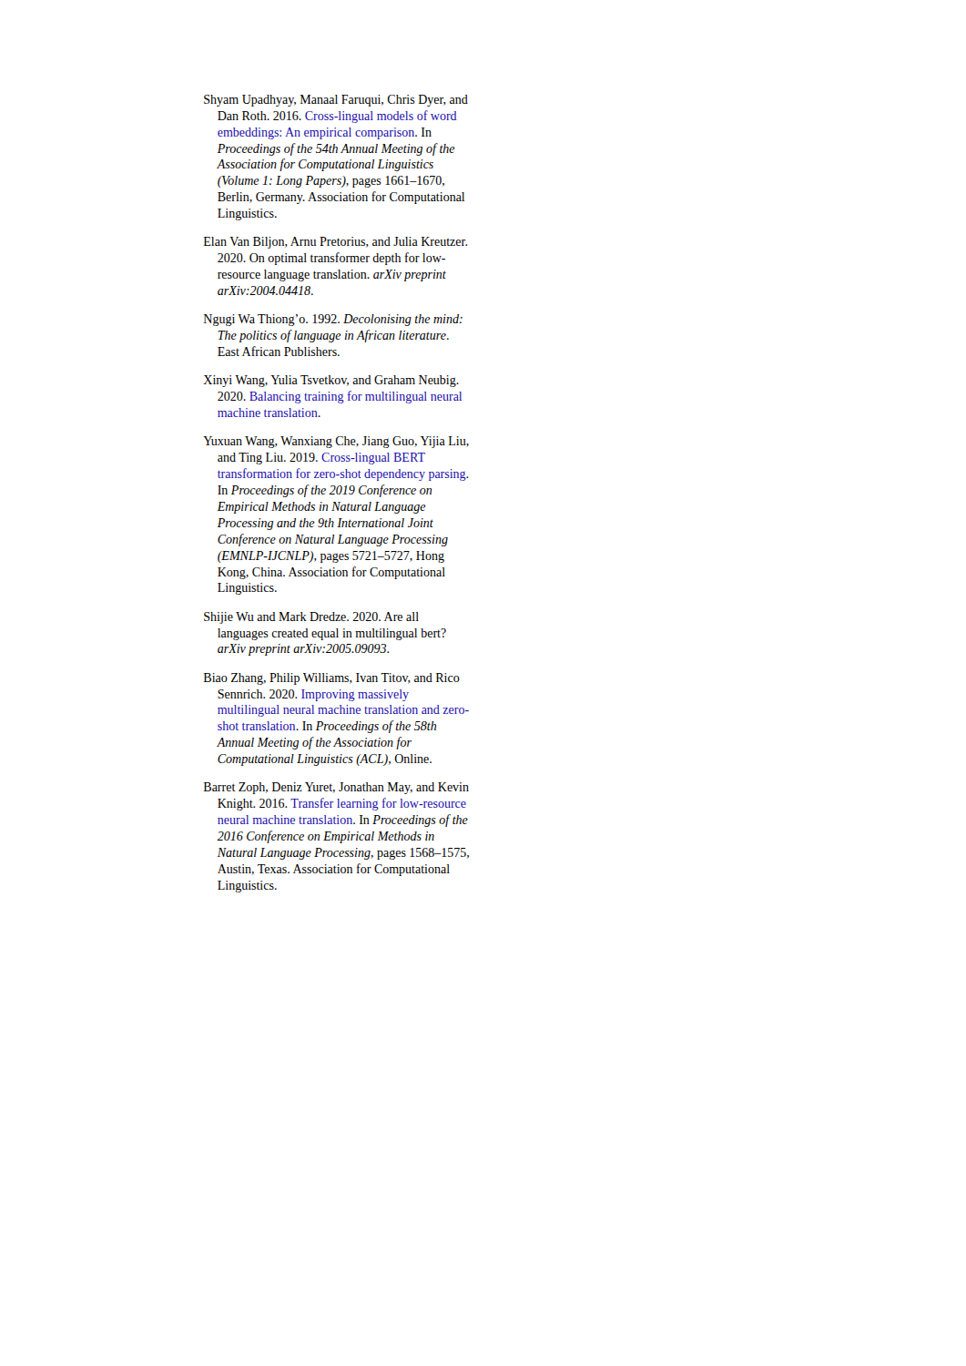Shyam Upadhyay, Manaal Faruqui, Chris Dyer, and Dan Roth. 2016. Cross-lingual models of word embeddings: An empirical comparison. In Proceedings of the 54th Annual Meeting of the Association for Computational Linguistics (Volume 1: Long Papers), pages 1661–1670, Berlin, Germany. Association for Computational Linguistics.
Elan Van Biljon, Arnu Pretorius, and Julia Kreutzer. 2020. On optimal transformer depth for low-resource language translation. arXiv preprint arXiv:2004.04418.
Ngugi Wa Thiong’o. 1992. Decolonising the mind: The politics of language in African literature. East African Publishers.
Xinyi Wang, Yulia Tsvetkov, and Graham Neubig. 2020. Balancing training for multilingual neural machine translation.
Yuxuan Wang, Wanxiang Che, Jiang Guo, Yijia Liu, and Ting Liu. 2019. Cross-lingual BERT transformation for zero-shot dependency parsing. In Proceedings of the 2019 Conference on Empirical Methods in Natural Language Processing and the 9th International Joint Conference on Natural Language Processing (EMNLP-IJCNLP), pages 5721–5727, Hong Kong, China. Association for Computational Linguistics.
Shijie Wu and Mark Dredze. 2020. Are all languages created equal in multilingual bert? arXiv preprint arXiv:2005.09093.
Biao Zhang, Philip Williams, Ivan Titov, and Rico Sennrich. 2020. Improving massively multilingual neural machine translation and zero-shot translation. In Proceedings of the 58th Annual Meeting of the Association for Computational Linguistics (ACL), Online.
Barret Zoph, Deniz Yuret, Jonathan May, and Kevin Knight. 2016. Transfer learning for low-resource neural machine translation. In Proceedings of the 2016 Conference on Empirical Methods in Natural Language Processing, pages 1568–1575, Austin, Texas. Association for Computational Linguistics.